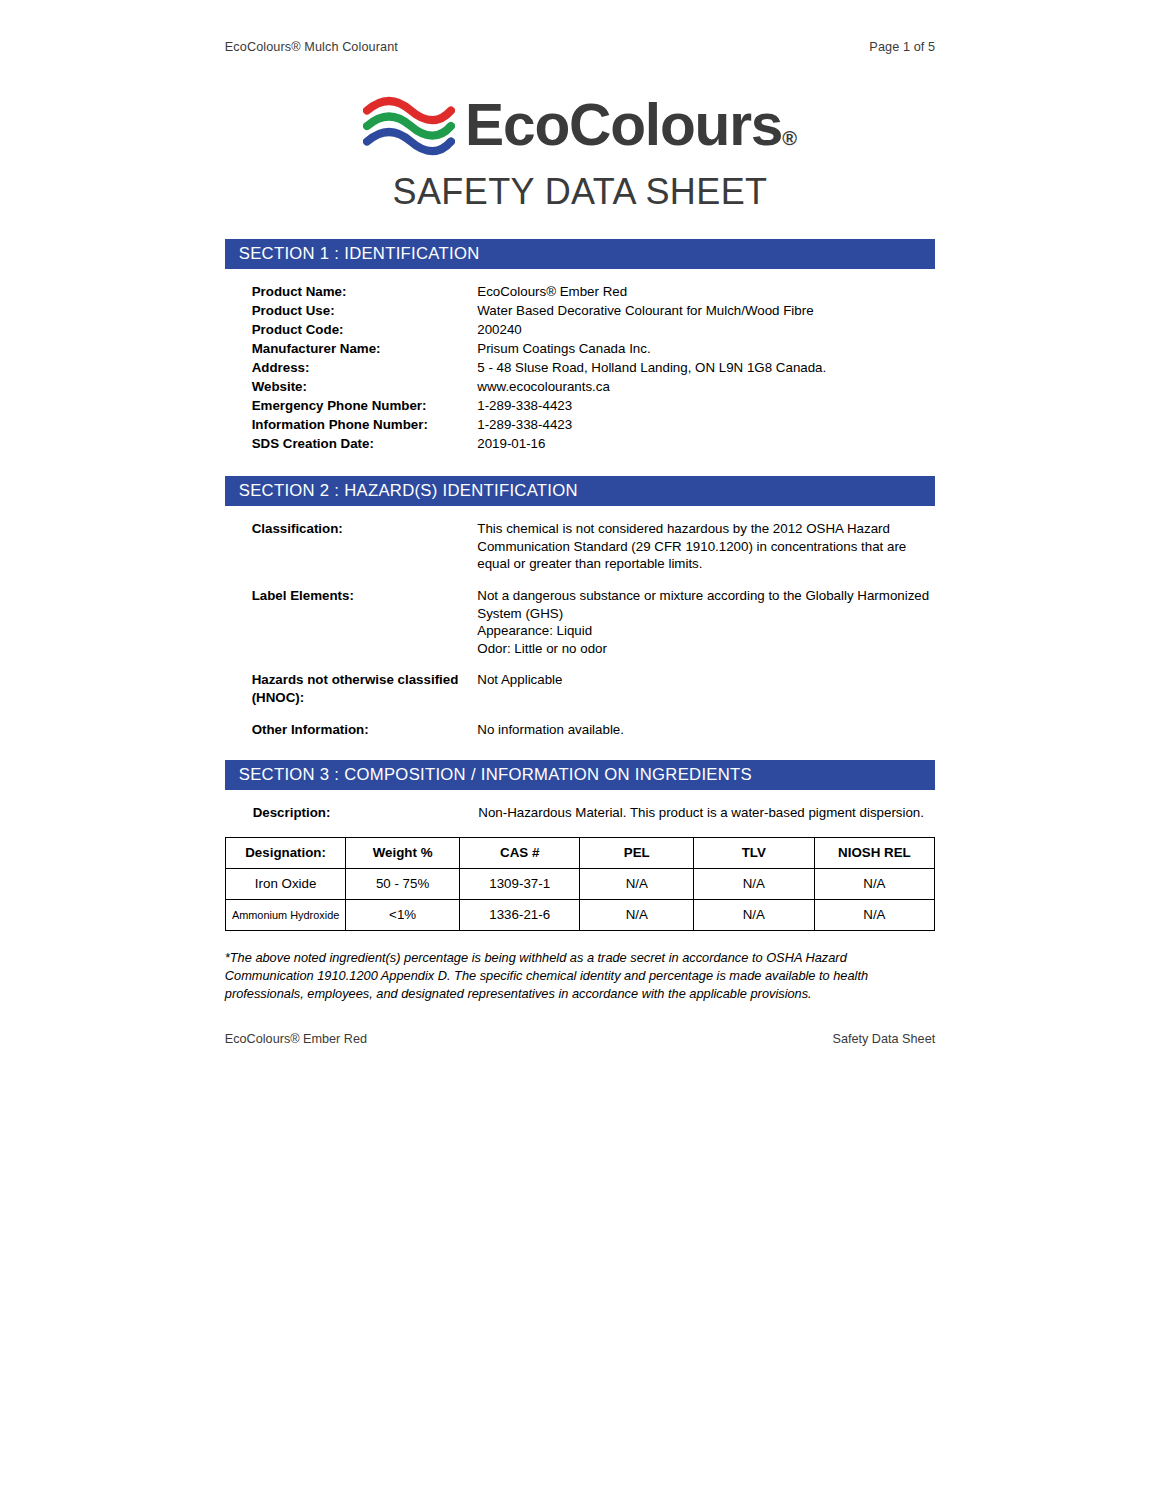EcoColours® Mulch Colourant
Page 1 of 5
EcoColours®
SAFETY DATA SHEET
SECTION 1 : IDENTIFICATION
| Product Name: | EcoColours® Ember Red |
| Product Use: | Water Based Decorative Colourant for Mulch/Wood Fibre |
| Product Code: | 200240 |
| Manufacturer Name: | Prisum Coatings Canada Inc. |
| Address: | 5 - 48 Sluse Road, Holland Landing, ON L9N 1G8 Canada. |
| Website: | www.ecocolourants.ca |
| Emergency Phone Number: | 1-289-338-4423 |
| Information Phone Number: | 1-289-338-4423 |
| SDS Creation Date: | 2019-01-16 |
SECTION 2 : HAZARD(S) IDENTIFICATION
| Classification: | This chemical is not considered hazardous by the 2012 OSHA Hazard Communication Standard (29 CFR 1910.1200) in concentrations that are equal or greater than reportable limits. |
| Label Elements: | Not a dangerous substance or mixture according to the Globally Harmonized System (GHS) Appearance: Liquid Odor: Little or no odor |
| Hazards not otherwise classified (HNOC): | Not Applicable |
| Other Information: | No information available. |
SECTION 3 : COMPOSITION / INFORMATION ON INGREDIENTS
| Description: | Non-Hazardous Material. This product is a water-based pigment dispersion. |
| Designation: | Weight % | CAS # | PEL | TLV | NIOSH REL |
| --- | --- | --- | --- | --- | --- |
| Iron Oxide | 50 - 75% | 1309-37-1 | N/A | N/A | N/A |
| Ammonium Hydroxide | <1% | 1336-21-6 | N/A | N/A | N/A |
*The above noted ingredient(s) percentage is being withheld as a trade secret in accordance to OSHA Hazard Communication 1910.1200 Appendix D. The specific chemical identity and percentage is made available to health professionals, employees, and designated representatives in accordance with the applicable provisions.
EcoColours® Ember Red
Safety Data Sheet